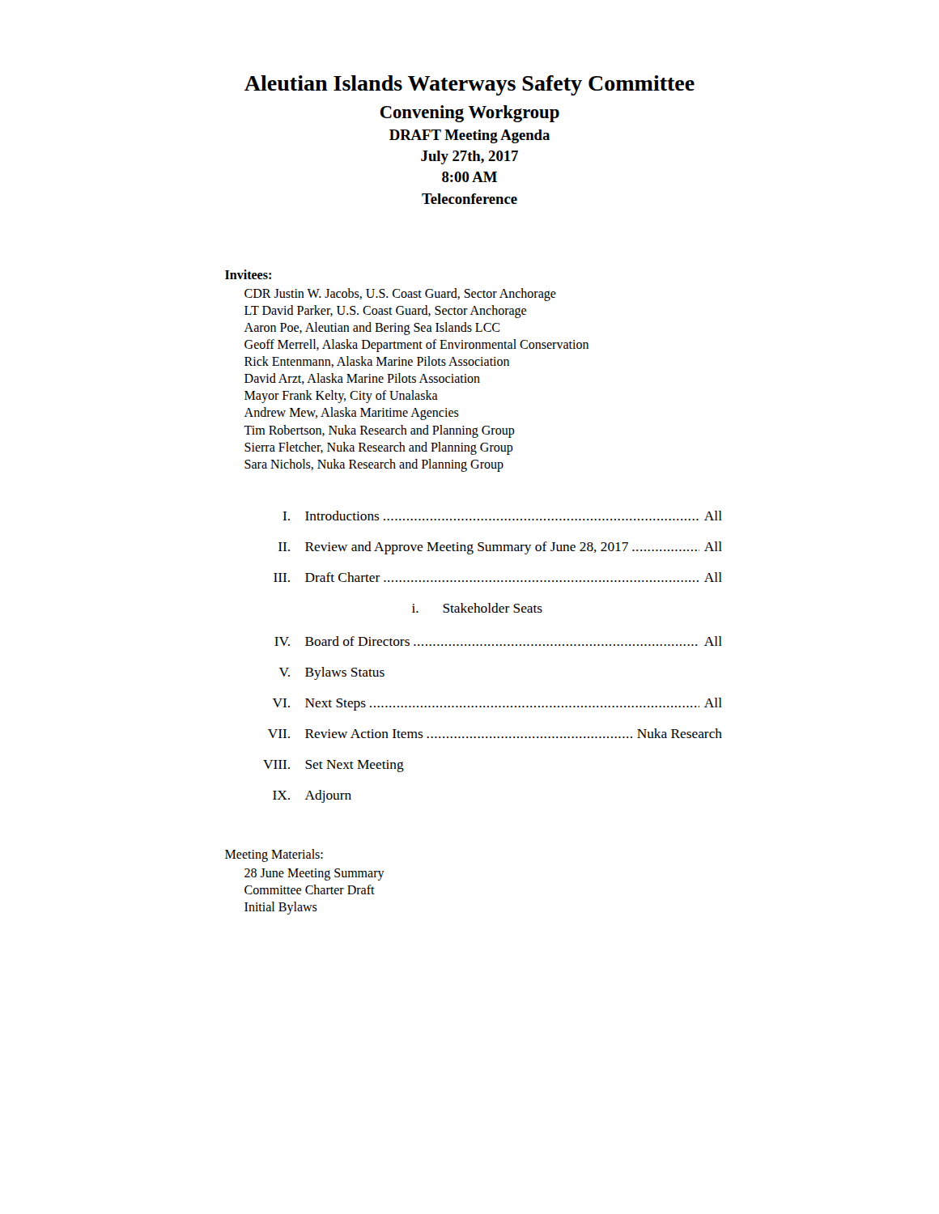Aleutian Islands Waterways Safety Committee
Convening Workgroup
DRAFT Meeting Agenda
July 27th, 2017
8:00 AM
Teleconference
Invitees:
CDR Justin W. Jacobs, U.S. Coast Guard, Sector Anchorage
LT David Parker, U.S. Coast Guard, Sector Anchorage
Aaron Poe, Aleutian and Bering Sea Islands LCC
Geoff Merrell, Alaska Department of Environmental Conservation
Rick Entenmann, Alaska Marine Pilots Association
David Arzt, Alaska Marine Pilots Association
Mayor Frank Kelty, City of Unalaska
Andrew Mew, Alaska Maritime Agencies
Tim Robertson, Nuka Research and Planning Group
Sierra Fletcher, Nuka Research and Planning Group
Sara Nichols, Nuka Research and Planning Group
I Introductions ........................................................................................................................... All
II Review and Approve Meeting Summary of June 28, 2017 ......................................... All
III Draft Charter ............................................................................................................................. All
i Stakeholder Seats
IV Board of Directors ..................................................................................................................... All
V Bylaws Status
VI Next Steps ................................................................................................................................. All
VII Review Action Items ....................................................................................... Nuka Research
VIII Set Next Meeting
IX Adjourn
Meeting Materials:
28 June Meeting Summary
Committee Charter Draft
Initial Bylaws